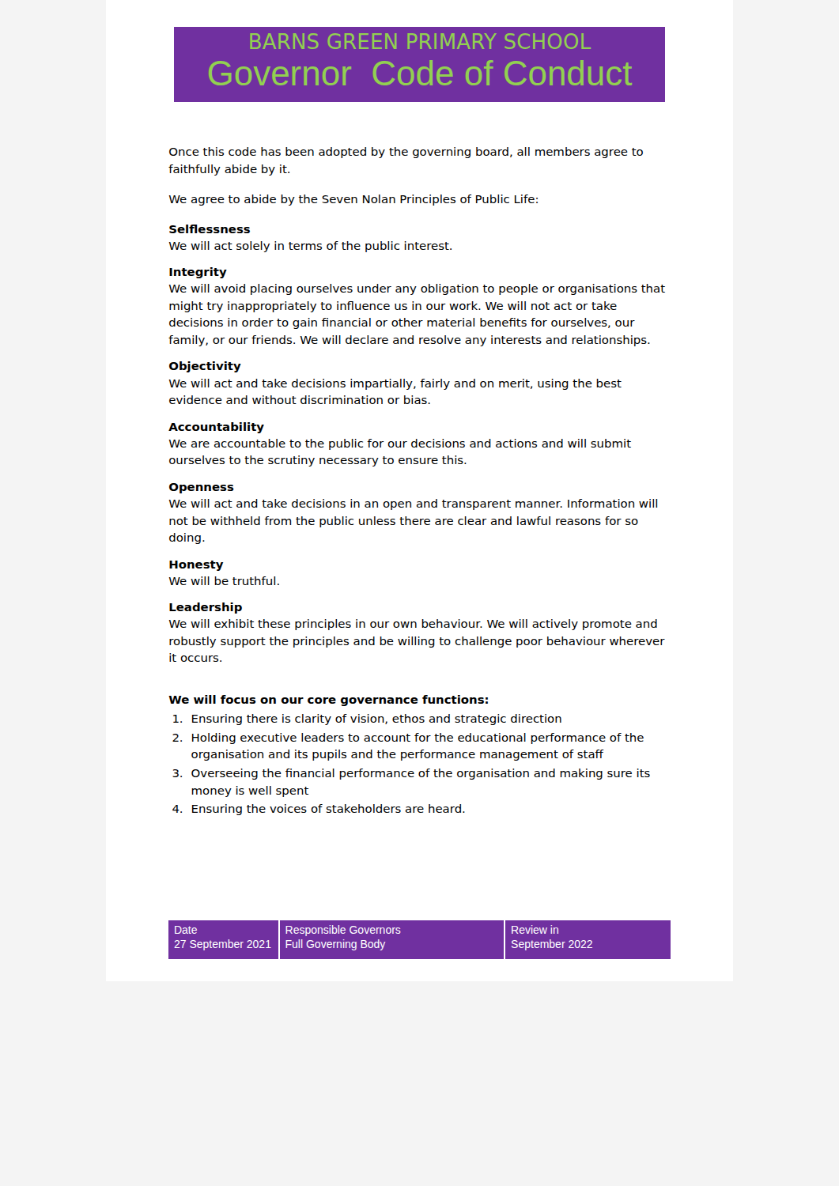BARNS GREEN PRIMARY SCHOOL
Governor Code of Conduct
Once this code has been adopted by the governing board, all members agree to faithfully abide by it.
We agree to abide by the Seven Nolan Principles of Public Life:
Selflessness
We will act solely in terms of the public interest.
Integrity
We will avoid placing ourselves under any obligation to people or organisations that might try inappropriately to influence us in our work. We will not act or take decisions in order to gain financial or other material benefits for ourselves, our family, or our friends. We will declare and resolve any interests and relationships.
Objectivity
We will act and take decisions impartially, fairly and on merit, using the best evidence and without discrimination or bias.
Accountability
We are accountable to the public for our decisions and actions and will submit ourselves to the scrutiny necessary to ensure this.
Openness
We will act and take decisions in an open and transparent manner. Information will not be withheld from the public unless there are clear and lawful reasons for so doing.
Honesty
We will be truthful.
Leadership
We will exhibit these principles in our own behaviour. We will actively promote and robustly support the principles and be willing to challenge poor behaviour wherever it occurs.
We will focus on our core governance functions:
Ensuring there is clarity of vision, ethos and strategic direction
Holding executive leaders to account for the educational performance of the organisation and its pupils and the performance management of staff
Overseeing the financial performance of the organisation and making sure its money is well spent
Ensuring the voices of stakeholders are heard.
| Date 27 September 2021 | Responsible Governors Full Governing Body | Review in September 2022 |